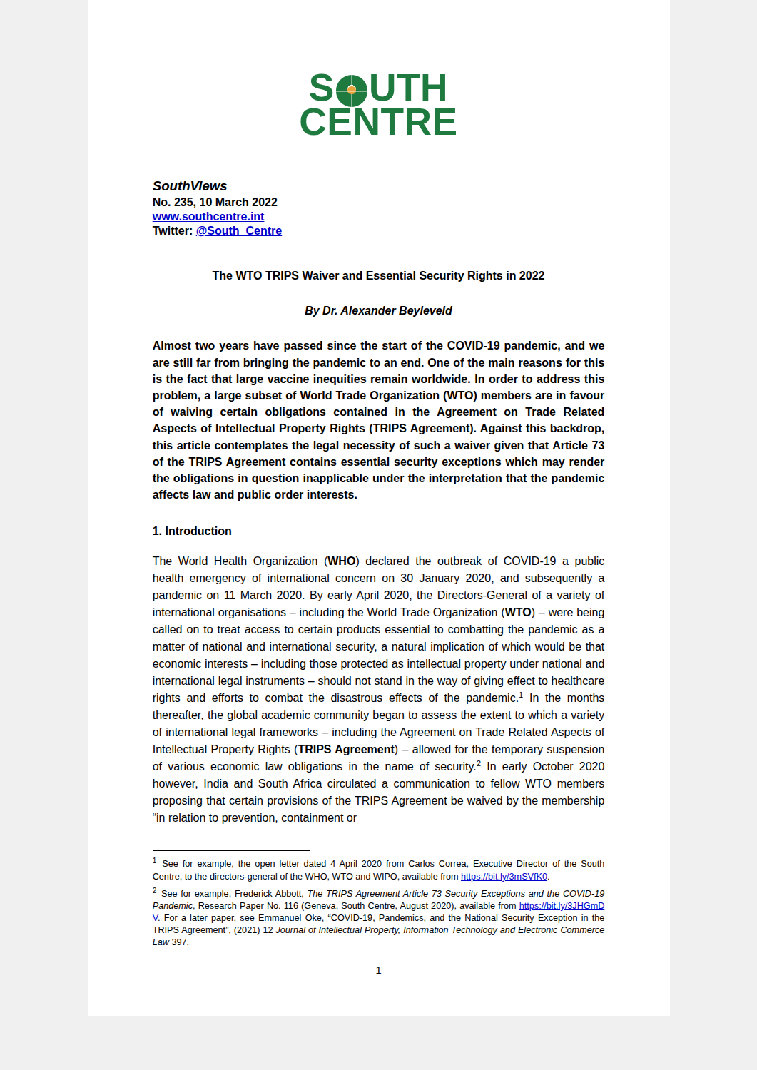S UTH CENTRE
SouthViews
No. 235, 10 March 2022
www.southcentre.int
Twitter: @South_Centre
The WTO TRIPS Waiver and Essential Security Rights in 2022
By Dr. Alexander Beyleveld
Almost two years have passed since the start of the COVID-19 pandemic, and we are still far from bringing the pandemic to an end. One of the main reasons for this is the fact that large vaccine inequities remain worldwide. In order to address this problem, a large subset of World Trade Organization (WTO) members are in favour of waiving certain obligations contained in the Agreement on Trade Related Aspects of Intellectual Property Rights (TRIPS Agreement). Against this backdrop, this article contemplates the legal necessity of such a waiver given that Article 73 of the TRIPS Agreement contains essential security exceptions which may render the obligations in question inapplicable under the interpretation that the pandemic affects law and public order interests.
1. Introduction
The World Health Organization (WHO) declared the outbreak of COVID-19 a public health emergency of international concern on 30 January 2020, and subsequently a pandemic on 11 March 2020. By early April 2020, the Directors-General of a variety of international organisations – including the World Trade Organization (WTO) – were being called on to treat access to certain products essential to combatting the pandemic as a matter of national and international security, a natural implication of which would be that economic interests – including those protected as intellectual property under national and international legal instruments – should not stand in the way of giving effect to healthcare rights and efforts to combat the disastrous effects of the pandemic.1 In the months thereafter, the global academic community began to assess the extent to which a variety of international legal frameworks – including the Agreement on Trade Related Aspects of Intellectual Property Rights (TRIPS Agreement) – allowed for the temporary suspension of various economic law obligations in the name of security.2 In early October 2020 however, India and South Africa circulated a communication to fellow WTO members proposing that certain provisions of the TRIPS Agreement be waived by the membership “in relation to prevention, containment or
1 See for example, the open letter dated 4 April 2020 from Carlos Correa, Executive Director of the South Centre, to the directors-general of the WHO, WTO and WIPO, available from https://bit.ly/3mSVfK0.
2 See for example, Frederick Abbott, The TRIPS Agreement Article 73 Security Exceptions and the COVID-19 Pandemic, Research Paper No. 116 (Geneva, South Centre, August 2020), available from https://bit.ly/3JHGmDV. For a later paper, see Emmanuel Oke, “COVID-19, Pandemics, and the National Security Exception in the TRIPS Agreement”, (2021) 12 Journal of Intellectual Property, Information Technology and Electronic Commerce Law 397.
1